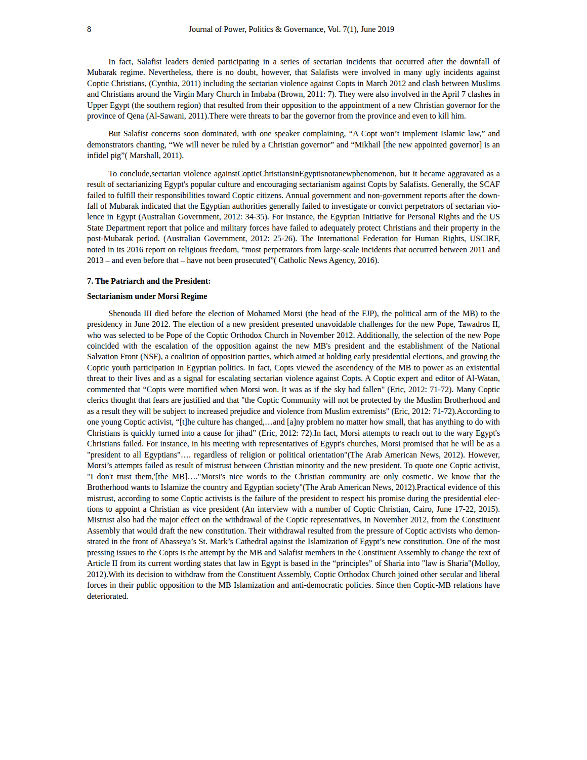8 Journal of Power, Politics & Governance, Vol. 7(1), June 2019
In fact, Salafist leaders denied participating in a series of sectarian incidents that occurred after the downfall of Mubarak regime. Nevertheless, there is no doubt, however, that Salafists were involved in many ugly incidents against Coptic Christians, (Cynthia, 2011) including the sectarian violence against Copts in March 2012 and clash between Muslims and Christians around the Virgin Mary Church in Imbaba (Brown, 2011: 7). They were also involved in the April 7 clashes in Upper Egypt (the southern region) that resulted from their opposition to the appointment of a new Christian governor for the province of Qena (Al-Sawani, 2011).There were threats to bar the governor from the province and even to kill him.
But Salafist concerns soon dominated, with one speaker complaining, “A Copt won’t implement Islamic law,” and demonstrators chanting, “We will never be ruled by a Christian governor” and “Mikhail [the new appointed governor] is an infidel pig”( Marshall, 2011).
To conclude,sectarian violence againstCopticChristiansinEgyptisnotanewphenomenon, but it became aggravated as a result of sectarianizing Egypt's popular culture and encouraging sectarianism against Copts by Salafists. Generally, the SCAF failed to fulfill their responsibilities toward Coptic citizens. Annual government and non-government reports after the downfall of Mubarak indicated that the Egyptian authorities generally failed to investigate or convict perpetrators of sectarian violence in Egypt (Australian Government, 2012: 34-35). For instance, the Egyptian Initiative for Personal Rights and the US State Department report that police and military forces have failed to adequately protect Christians and their property in the post-Mubarak period. (Australian Government, 2012: 25-26). The International Federation for Human Rights, USCIRF, noted in its 2016 report on religious freedom, “most perpetrators from large-scale incidents that occurred between 2011 and 2013 – and even before that – have not been prosecuted”( Catholic News Agency, 2016).
7. The Patriarch and the President:
Sectarianism under Morsi Regime
Shenouda III died before the election of Mohamed Morsi (the head of the FJP), the political arm of the MB) to the presidency in June 2012. The election of a new president presented unavoidable challenges for the new Pope, Tawadros II, who was selected to be Pope of the Coptic Orthodox Church in November 2012. Additionally, the selection of the new Pope coincided with the escalation of the opposition against the new MB's president and the establishment of the National Salvation Front (NSF), a coalition of opposition parties, which aimed at holding early presidential elections, and growing the Coptic youth participation in Egyptian politics. In fact, Copts viewed the ascendency of the MB to power as an existential threat to their lives and as a signal for escalating sectarian violence against Copts. A Coptic expert and editor of Al-Watan, commented that “Copts were mortified when Morsi won. It was as if the sky had fallen" (Eric, 2012: 71-72). Many Coptic clerics thought that fears are justified and that "the Coptic Community will not be protected by the Muslim Brotherhood and as a result they will be subject to increased prejudice and violence from Muslim extremists" (Eric, 2012: 71-72).According to one young Coptic activist, “[t]he culture has changed,…and [a]ny problem no matter how small, that has anything to do with Christians is quickly turned into a cause for jihad” (Eric, 2012: 72).In fact, Morsi attempts to reach out to the wary Egypt's Christians failed. For instance, in his meeting with representatives of Egypt's churches, Morsi promised that he will be as a "president to all Egyptians"…. regardless of religion or political orientation"(The Arab American News, 2012). However, Morsi’s attempts failed as result of mistrust between Christian minority and the new president. To quote one Coptic activist, "I don't trust them,'[the MB]…."Morsi's nice words to the Christian community are only cosmetic. We know that the Brotherhood wants to Islamize the country and Egyptian society"(The Arab American News, 2012).Practical evidence of this mistrust, according to some Coptic activists is the failure of the president to respect his promise during the presidential elections to appoint a Christian as vice president (An interview with a number of Coptic Christian, Cairo, June 17-22, 2015). Mistrust also had the major effect on the withdrawal of the Coptic representatives, in November 2012, from the Constituent Assembly that would draft the new constitution. Their withdrawal resulted from the pressure of Coptic activists who demonstrated in the front of Abasseya’s St. Mark’s Cathedral against the Islamization of Egypt’s new constitution. One of the most pressing issues to the Copts is the attempt by the MB and Salafist members in the Constituent Assembly to change the text of Article II from its current wording states that law in Egypt is based in the “principles” of Sharia into "law is Sharia"(Molloy, 2012).With its decision to withdraw from the Constituent Assembly, Coptic Orthodox Church joined other secular and liberal forces in their public opposition to the MB Islamization and anti-democratic policies. Since then Coptic-MB relations have deteriorated.